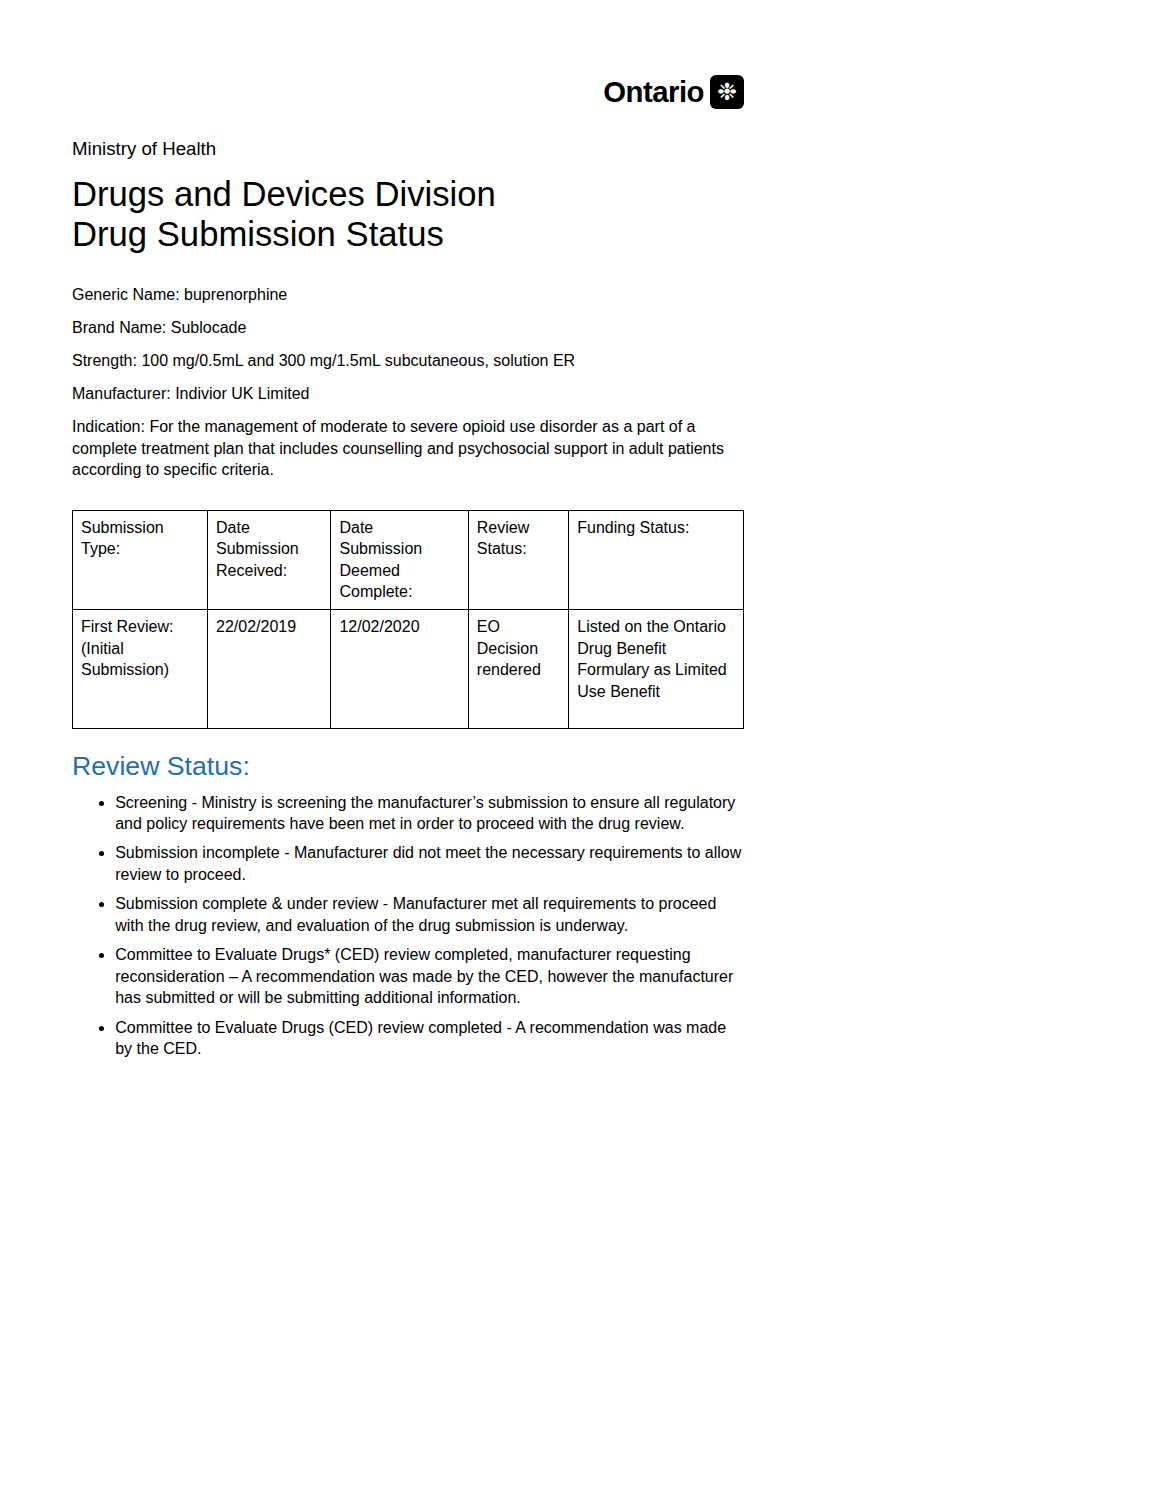Ontario❉
Ministry of Health
Drugs and Devices Division
Drug Submission Status
Generic Name: buprenorphine
Brand Name: Sublocade
Strength: 100 mg/0.5mL and 300 mg/1.5mL subcutaneous, solution ER
Manufacturer: Indivior UK Limited
Indication: For the management of moderate to severe opioid use disorder as a part of a complete treatment plan that includes counselling and psychosocial support in adult patients according to specific criteria.
| Submission Type: | Date Submission Received: | Date Submission Deemed Complete: | Review Status: | Funding Status: |
| --- | --- | --- | --- | --- |
| First Review: (Initial Submission) | 22/02/2019 | 12/02/2020 | EO Decision rendered | Listed on the Ontario Drug Benefit Formulary as Limited Use Benefit |
Review Status:
Screening - Ministry is screening the manufacturer’s submission to ensure all regulatory and policy requirements have been met in order to proceed with the drug review.
Submission incomplete - Manufacturer did not meet the necessary requirements to allow review to proceed.
Submission complete & under review - Manufacturer met all requirements to proceed with the drug review, and evaluation of the drug submission is underway.
Committee to Evaluate Drugs* (CED) review completed, manufacturer requesting reconsideration – A recommendation was made by the CED, however the manufacturer has submitted or will be submitting additional information.
Committee to Evaluate Drugs (CED) review completed - A recommendation was made by the CED.